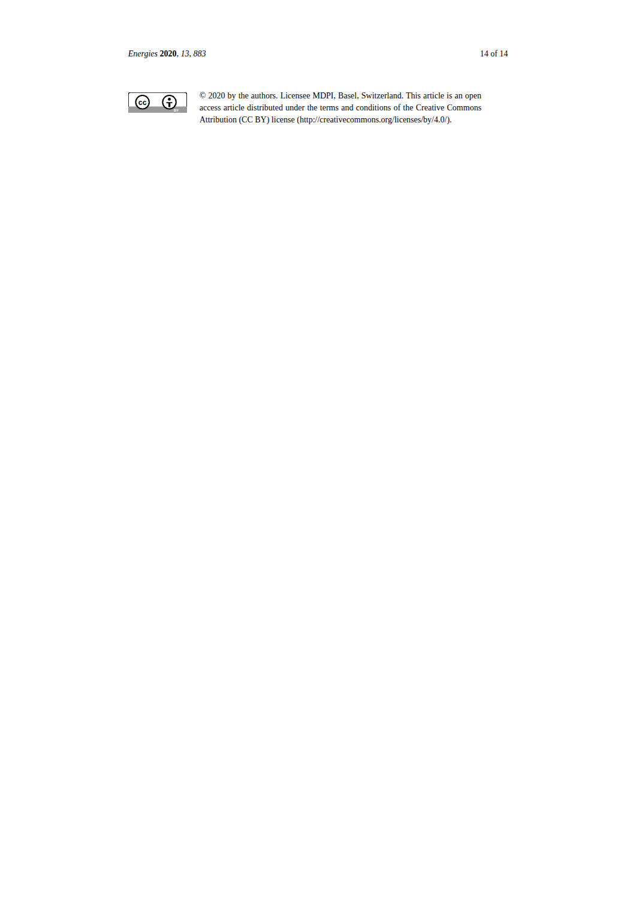Energies 2020, 13, 883
14 of 14
BY cc
© 2020 by the authors. Licensee MDPI, Basel, Switzerland. This article is an open access article distributed under the terms and conditions of the Creative Commons Attribution (CC BY) license (http://creativecommons.org/licenses/by/4.0/).